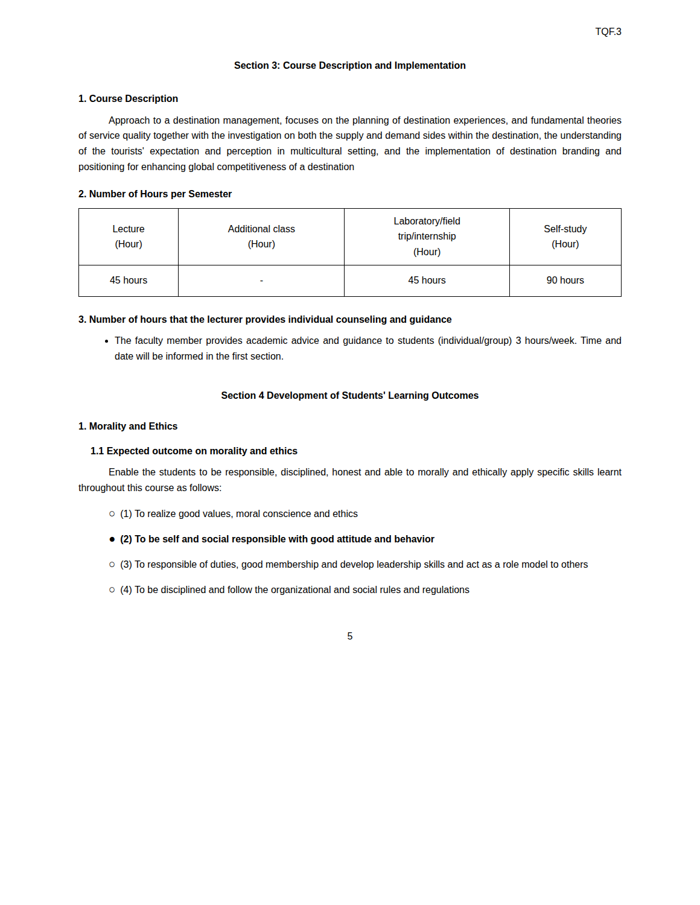TQF.3
Section 3: Course Description and Implementation
1. Course Description
Approach to a destination management, focuses on the planning of destination experiences, and fundamental theories of service quality together with the investigation on both the supply and demand sides within the destination, the understanding of the tourists' expectation and perception in multicultural setting, and the implementation of destination branding and positioning for enhancing global competitiveness of a destination
2. Number of Hours per Semester
| Lecture (Hour) | Additional class (Hour) | Laboratory/field trip/internship (Hour) | Self-study (Hour) |
| --- | --- | --- | --- |
| 45 hours | - | 45 hours | 90 hours |
3. Number of hours that the lecturer provides individual counseling and guidance
The faculty member provides academic advice and guidance to students (individual/group) 3 hours/week. Time and date will be informed in the first section.
Section 4 Development of Students' Learning Outcomes
1. Morality and Ethics
1.1 Expected outcome on morality and ethics
Enable the students to be responsible, disciplined, honest and able to morally and ethically apply specific skills learnt throughout this course as follows:
(1) To realize good values, moral conscience and ethics
(2) To be self and social responsible with good attitude and behavior
(3) To responsible of duties, good membership and develop leadership skills and act as a role model to others
(4) To be disciplined and follow the organizational and social rules and regulations
5